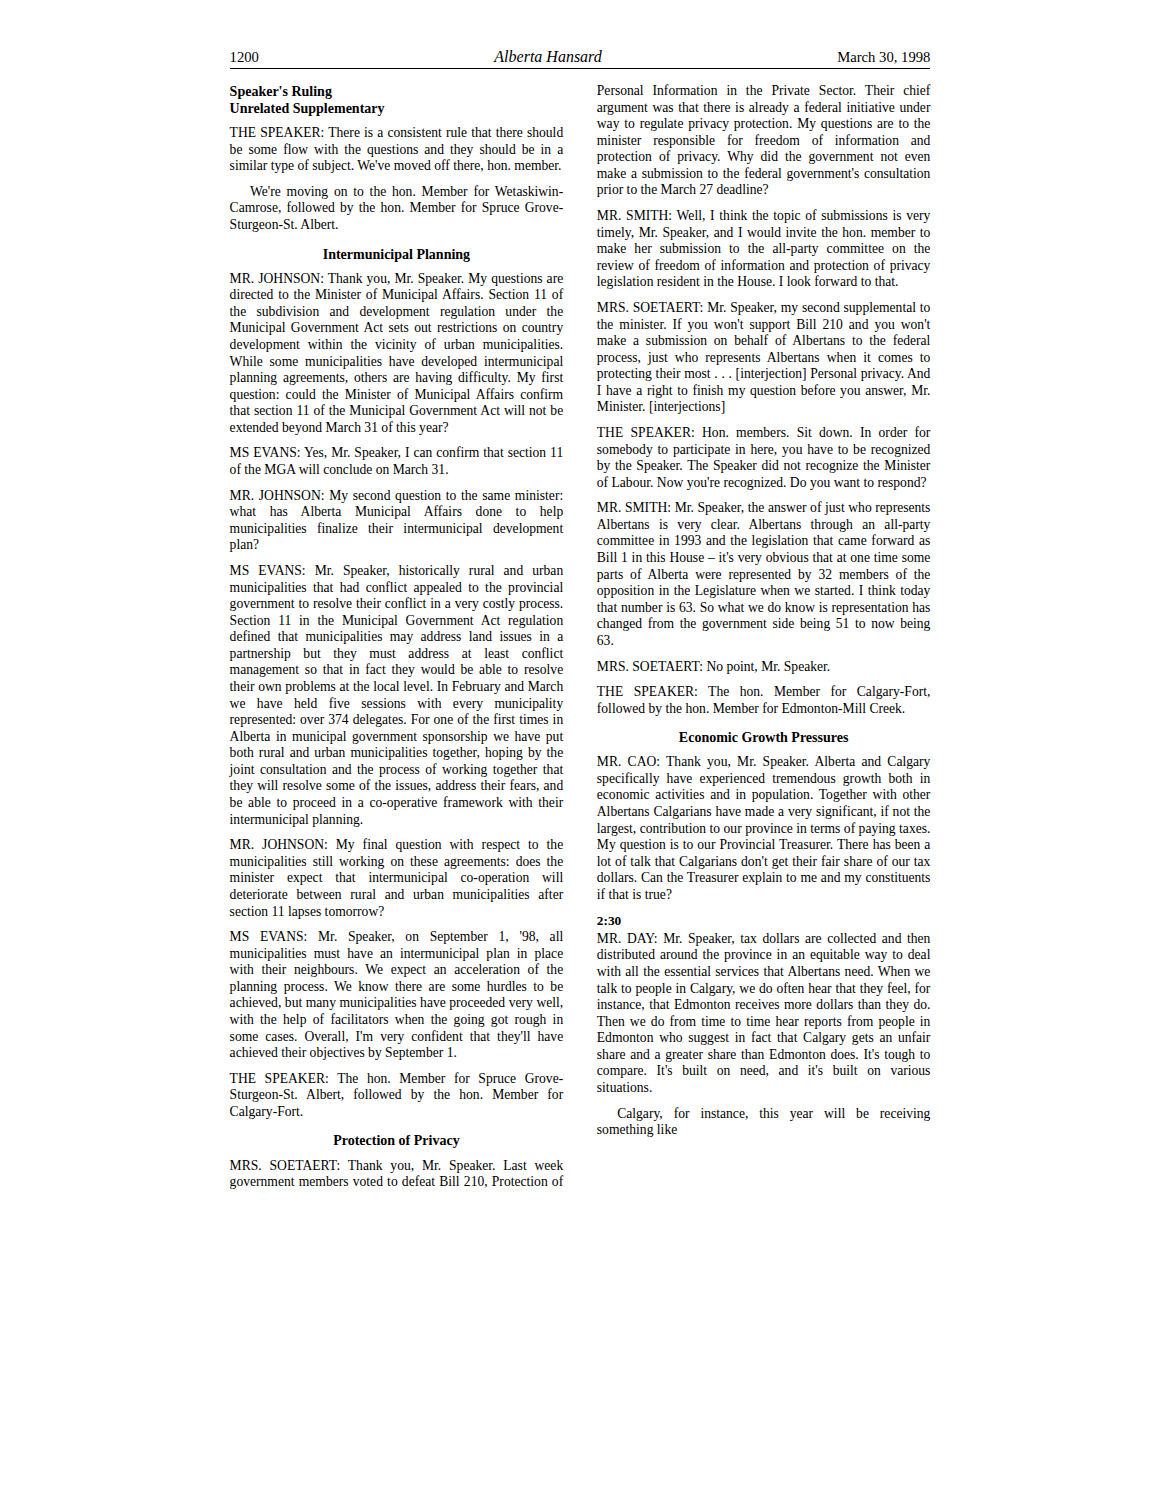1200 Alberta Hansard March 30, 1998
Speaker's Ruling
Unrelated Supplementary
THE SPEAKER: There is a consistent rule that there should be some flow with the questions and they should be in a similar type of subject. We've moved off there, hon. member.
We're moving on to the hon. Member for Wetaskiwin-Camrose, followed by the hon. Member for Spruce Grove-Sturgeon-St. Albert.
Intermunicipal Planning
MR. JOHNSON: Thank you, Mr. Speaker. My questions are directed to the Minister of Municipal Affairs. Section 11 of the subdivision and development regulation under the Municipal Government Act sets out restrictions on country development within the vicinity of urban municipalities. While some municipalities have developed intermunicipal planning agreements, others are having difficulty. My first question: could the Minister of Municipal Affairs confirm that section 11 of the Municipal Government Act will not be extended beyond March 31 of this year?
MS EVANS: Yes, Mr. Speaker, I can confirm that section 11 of the MGA will conclude on March 31.
MR. JOHNSON: My second question to the same minister: what has Alberta Municipal Affairs done to help municipalities finalize their intermunicipal development plan?
MS EVANS: Mr. Speaker, historically rural and urban municipalities that had conflict appealed to the provincial government to resolve their conflict in a very costly process. Section 11 in the Municipal Government Act regulation defined that municipalities may address land issues in a partnership but they must address at least conflict management so that in fact they would be able to resolve their own problems at the local level. In February and March we have held five sessions with every municipality represented: over 374 delegates. For one of the first times in Alberta in municipal government sponsorship we have put both rural and urban municipalities together, hoping by the joint consultation and the process of working together that they will resolve some of the issues, address their fears, and be able to proceed in a co-operative framework with their intermunicipal planning.
MR. JOHNSON: My final question with respect to the municipalities still working on these agreements: does the minister expect that intermunicipal co-operation will deteriorate between rural and urban municipalities after section 11 lapses tomorrow?
MS EVANS: Mr. Speaker, on September 1, '98, all municipalities must have an intermunicipal plan in place with their neighbours. We expect an acceleration of the planning process. We know there are some hurdles to be achieved, but many municipalities have proceeded very well, with the help of facilitators when the going got rough in some cases. Overall, I'm very confident that they'll have achieved their objectives by September 1.
THE SPEAKER: The hon. Member for Spruce Grove-Sturgeon-St. Albert, followed by the hon. Member for Calgary-Fort.
Protection of Privacy
MRS. SOETAERT: Thank you, Mr. Speaker. Last week government members voted to defeat Bill 210, Protection of Personal Information in the Private Sector. Their chief argument was that there is already a federal initiative under way to regulate privacy protection. My questions are to the minister responsible for freedom of information and protection of privacy. Why did the government not even make a submission to the federal government's consultation prior to the March 27 deadline?
MR. SMITH: Well, I think the topic of submissions is very timely, Mr. Speaker, and I would invite the hon. member to make her submission to the all-party committee on the review of freedom of information and protection of privacy legislation resident in the House. I look forward to that.
MRS. SOETAERT: Mr. Speaker, my second supplemental to the minister. If you won't support Bill 210 and you won't make a submission on behalf of Albertans to the federal process, just who represents Albertans when it comes to protecting their most . . . [interjection] Personal privacy. And I have a right to finish my question before you answer, Mr. Minister. [interjections]
THE SPEAKER: Hon. members. Sit down. In order for somebody to participate in here, you have to be recognized by the Speaker. The Speaker did not recognize the Minister of Labour. Now you're recognized. Do you want to respond?
MR. SMITH: Mr. Speaker, the answer of just who represents Albertans is very clear. Albertans through an all-party committee in 1993 and the legislation that came forward as Bill 1 in this House – it's very obvious that at one time some parts of Alberta were represented by 32 members of the opposition in the Legislature when we started. I think today that number is 63. So what we do know is representation has changed from the government side being 51 to now being 63.
MRS. SOETAERT: No point, Mr. Speaker.
THE SPEAKER: The hon. Member for Calgary-Fort, followed by the hon. Member for Edmonton-Mill Creek.
Economic Growth Pressures
MR. CAO: Thank you, Mr. Speaker. Alberta and Calgary specifically have experienced tremendous growth both in economic activities and in population. Together with other Albertans Calgarians have made a very significant, if not the largest, contribution to our province in terms of paying taxes. My question is to our Provincial Treasurer. There has been a lot of talk that Calgarians don't get their fair share of our tax dollars. Can the Treasurer explain to me and my constituents if that is true?
2:30
MR. DAY: Mr. Speaker, tax dollars are collected and then distributed around the province in an equitable way to deal with all the essential services that Albertans need. When we talk to people in Calgary, we do often hear that they feel, for instance, that Edmonton receives more dollars than they do. Then we do from time to time hear reports from people in Edmonton who suggest in fact that Calgary gets an unfair share and a greater share than Edmonton does. It's tough to compare. It's built on need, and it's built on various situations.
Calgary, for instance, this year will be receiving something like